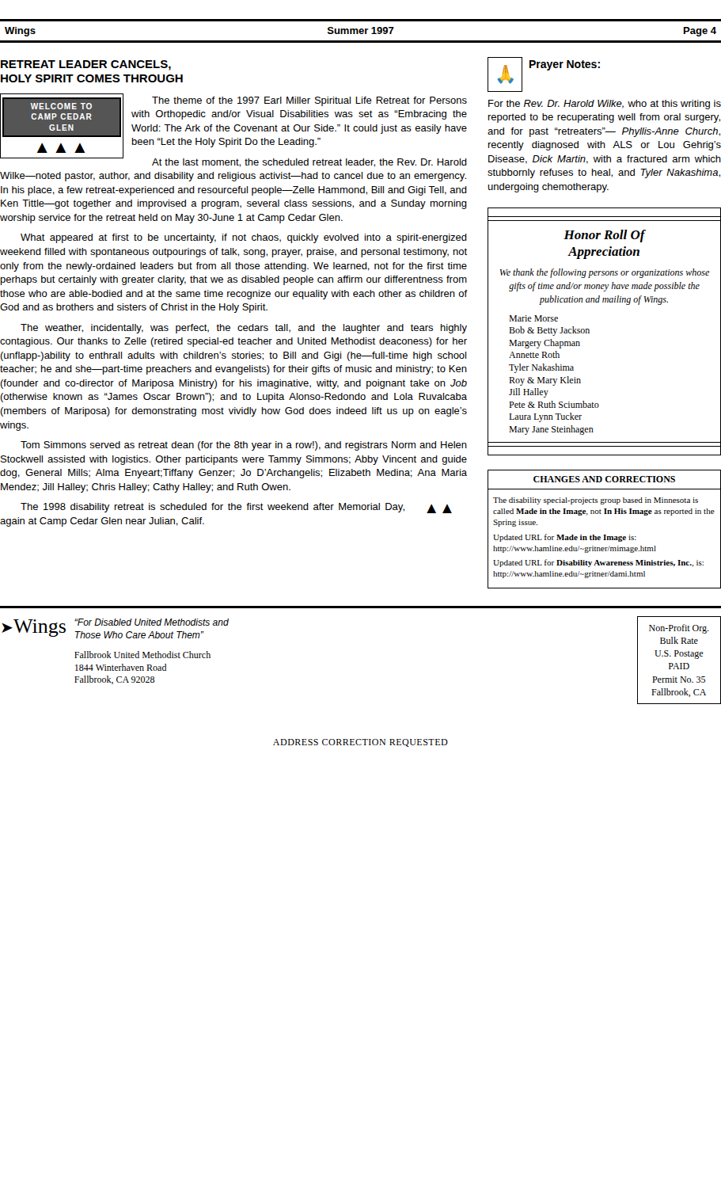Wings
Summer 1997
Page 4
Retreat Leader Cancels,
Holy Spirit Comes Through
WELCOME TO
CAMP CEDAR
GLEN
▲▲▲
The theme of the 1997 Earl Miller Spiritual Life Retreat for Persons with Orthopedic and/or Visual Disabilities was set as “Embracing the World: The Ark of the Covenant at Our Side.” It could just as easily have been “Let the Holy Spirit Do the Leading.”
At the last moment, the scheduled retreat leader, the Rev. Dr. Harold Wilke—noted pastor, author, and disability and religious activist—had to cancel due to an emergency. In his place, a few retreat-experienced and resourceful people—Zelle Hammond, Bill and Gigi Tell, and Ken Tittle—got together and improvised a program, several class sessions, and a Sunday morning worship service for the retreat held on May 30-June 1 at Camp Cedar Glen.
What appeared at first to be uncertainty, if not chaos, quickly evolved into a spirit-energized weekend filled with spontaneous outpourings of talk, song, prayer, praise, and personal testimony, not only from the newly-ordained leaders but from all those attending. We learned, not for the first time perhaps but certainly with greater clarity, that we as disabled people can affirm our differentness from those who are able-bodied and at the same time recognize our equality with each other as children of God and as brothers and sisters of Christ in the Holy Spirit.
The weather, incidentally, was perfect, the cedars tall, and the laughter and tears highly contagious. Our thanks to Zelle (retired special-ed teacher and United Methodist deaconess) for her (unflapp-)ability to enthrall adults with children’s stories; to Bill and Gigi (he—full-time high school teacher; he and she—part-time preachers and evangelists) for their gifts of music and ministry; to Ken (founder and co-director of Mariposa Ministry) for his imaginative, witty, and poignant take on Job (otherwise known as “James Oscar Brown”); and to Lupita Alonso-Redondo and Lola Ruvalcaba (members of Mariposa) for demonstrating most vividly how God does indeed lift us up on eagle’s wings.
Tom Simmons served as retreat dean (for the 8th year in a row!), and registrars Norm and Helen Stockwell assisted with logistics. Other participants were Tammy Simmons; Abby Vincent and guide dog, General Mills; Alma Enyeart;Tiffany Genzer; Jo D’Archangelis; Elizabeth Medina; Ana Maria Mendez; Jill Halley; Chris Halley; Cathy Halley; and Ruth Owen.
▲▲
The 1998 disability retreat is scheduled for the first weekend after Memorial Day, again at Camp Cedar Glen near Julian, Calif.
🙏
Prayer Notes:
For the Rev. Dr. Harold Wilke, who at this writing is reported to be recuperating well from oral surgery, and for past “retreaters”— Phyllis-Anne Church, recently diagnosed with ALS or Lou Gehrig’s Disease, Dick Martin, with a fractured arm which stubbornly refuses to heal, and Tyler Nakashima, undergoing chemotherapy.
Honor Roll Of
Appreciation
We thank the following persons or organizations whose gifts of time and/or money have made possible the publication and mailing of Wings.
Marie Morse
Bob & Betty Jackson
Margery Chapman
Annette Roth
Tyler Nakashima
Roy & Mary Klein
Jill Halley
Pete & Ruth Sciumbato
Laura Lynn Tucker
Mary Jane Steinhagen
CHANGES AND CORRECTIONS
The disability special-projects group based in Minnesota is called Made in the Image, not In His Image as reported in the Spring issue.
Updated URL for Made in the Image is: http://www.hamline.edu/~gritner/mimage.html
Updated URL for Disability Awareness Ministries, Inc., is: http://www.hamline.edu/~gritner/dami.html
➤Wings
“For Disabled United Methodists and
Those Who Care About Them”
Fallbrook United Methodist Church
1844 Winterhaven Road
Fallbrook, CA 92028
Non-Profit Org.
Bulk Rate
U.S. Postage
PAID
Permit No. 35
Fallbrook, CA
ADDRESS CORRECTION REQUESTED